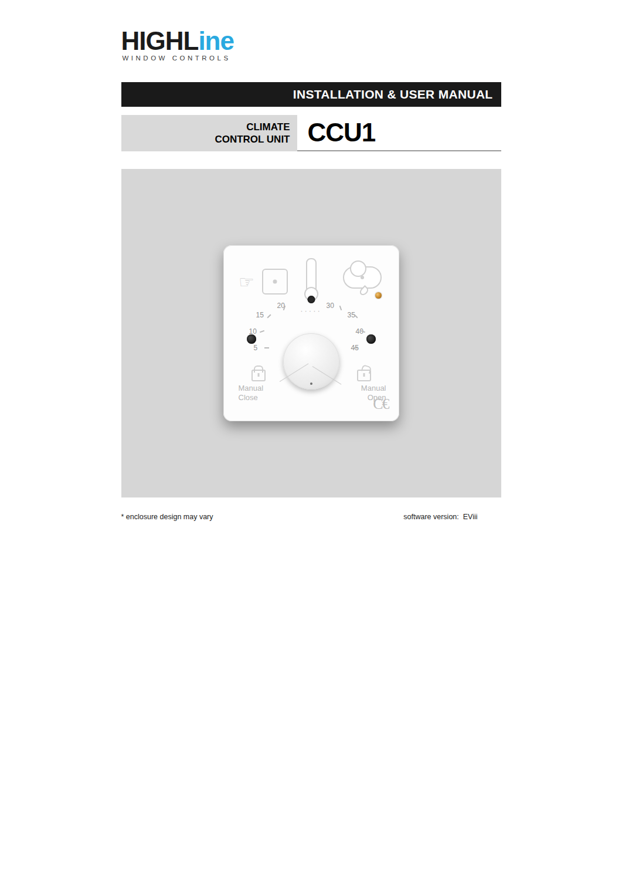HIGHL ine
WINDOW CONTROLS
INSTALLATION & USER MANUAL
CLIMATE
CONTROL UNIT
CCU1
☞
5 10 15 20 30 35 40 45
·····
Manual
Close
Manual
Open
C€
* enclosure design may vary
software version: EViii